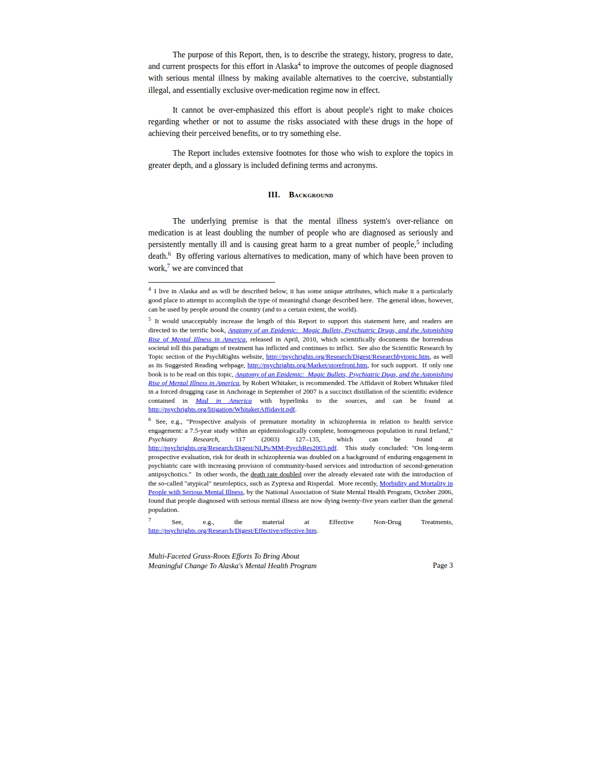The purpose of this Report, then, is to describe the strategy, history, progress to date, and current prospects for this effort in Alaska4 to improve the outcomes of people diagnosed with serious mental illness by making available alternatives to the coercive, substantially illegal, and essentially exclusive over-medication regime now in effect.
It cannot be over-emphasized this effort is about people's right to make choices regarding whether or not to assume the risks associated with these drugs in the hope of achieving their perceived benefits, or to try something else.
The Report includes extensive footnotes for those who wish to explore the topics in greater depth, and a glossary is included defining terms and acronyms.
III. Background
The underlying premise is that the mental illness system's over-reliance on medication is at least doubling the number of people who are diagnosed as seriously and persistently mentally ill and is causing great harm to a great number of people,5 including death.6 By offering various alternatives to medication, many of which have been proven to work,7 we are convinced that
4 I live in Alaska and as will be described below, it has some unique attributes, which make it a particularly good place to attempt to accomplish the type of meaningful change described here. The general ideas, however, can be used by people around the country (and to a certain extent, the world).
5 It would unacceptably increase the length of this Report to support this statement here, and readers are directed to the terrific book, Anatomy of an Epidemic: Magic Bullets, Psychiatric Drugs, and the Astonishing Rise of Mental Illness in America, released in April, 2010, which scientifically documents the horrendous societal toll this paradigm of treatment has inflicted and continues to inflict. See also the Scientific Research by Topic section of the PsychRights website, http://psychrights.org/Research/Digest/Researchbytopic.htm, as well as its Suggested Reading webpage, http://psychrights.org/Market/storefront.htm, for such support. If only one book is to be read on this topic, Anatomy of an Epidemic: Magic Bullets, Psychiatric Dugs, and the Astonishing Rise of Mental Illness in America, by Robert Whitaker, is recommended. The Affidavit of Robert Whitaker filed in a forced drugging case in Anchorage in September of 2007 is a succinct distillation of the scientific evidence contained in Mad in America with hyperlinks to the sources, and can be found at http://psychrights.org/litigation/WhitakerAffidavit.pdf.
6 See, e.g., "Prospective analysis of premature mortality in schizophrenia in relation to health service engagement: a 7.5-year study within an epidemiologically complete, homogeneous population in rural Ireland," Psychiatry Research, 117 (2003) 127–135, which can be found at http://psychrights.org/Research/Digest/NLPs/MM-PsychRes2003.pdf. This study concluded: "On long-term prospective evaluation, risk for death in schizophrenia was doubled on a background of enduring engagement in psychiatric care with increasing provision of community-based services and introduction of second-generation antipsychotics." In other words, the death rate doubled over the already elevated rate with the introduction of the so-called "atypical" neuroleptics, such as Zyprexa and Risperdal. More recently, Morbidity and Mortality in People with Serious Mental Illness, by the National Association of State Mental Health Program, October 2006, found that people diagnosed with serious mental illness are now dying twenty-five years earlier than the general population.
7 See, e.g., the material at Effective Non-Drug Treatments, http://psychrights.org/Research/Digest/Effective/effective.htm.
Multi-Faceted Grass-Roots Efforts To Bring About
Meaningful Change To Alaska's Mental Health Program
Page 3